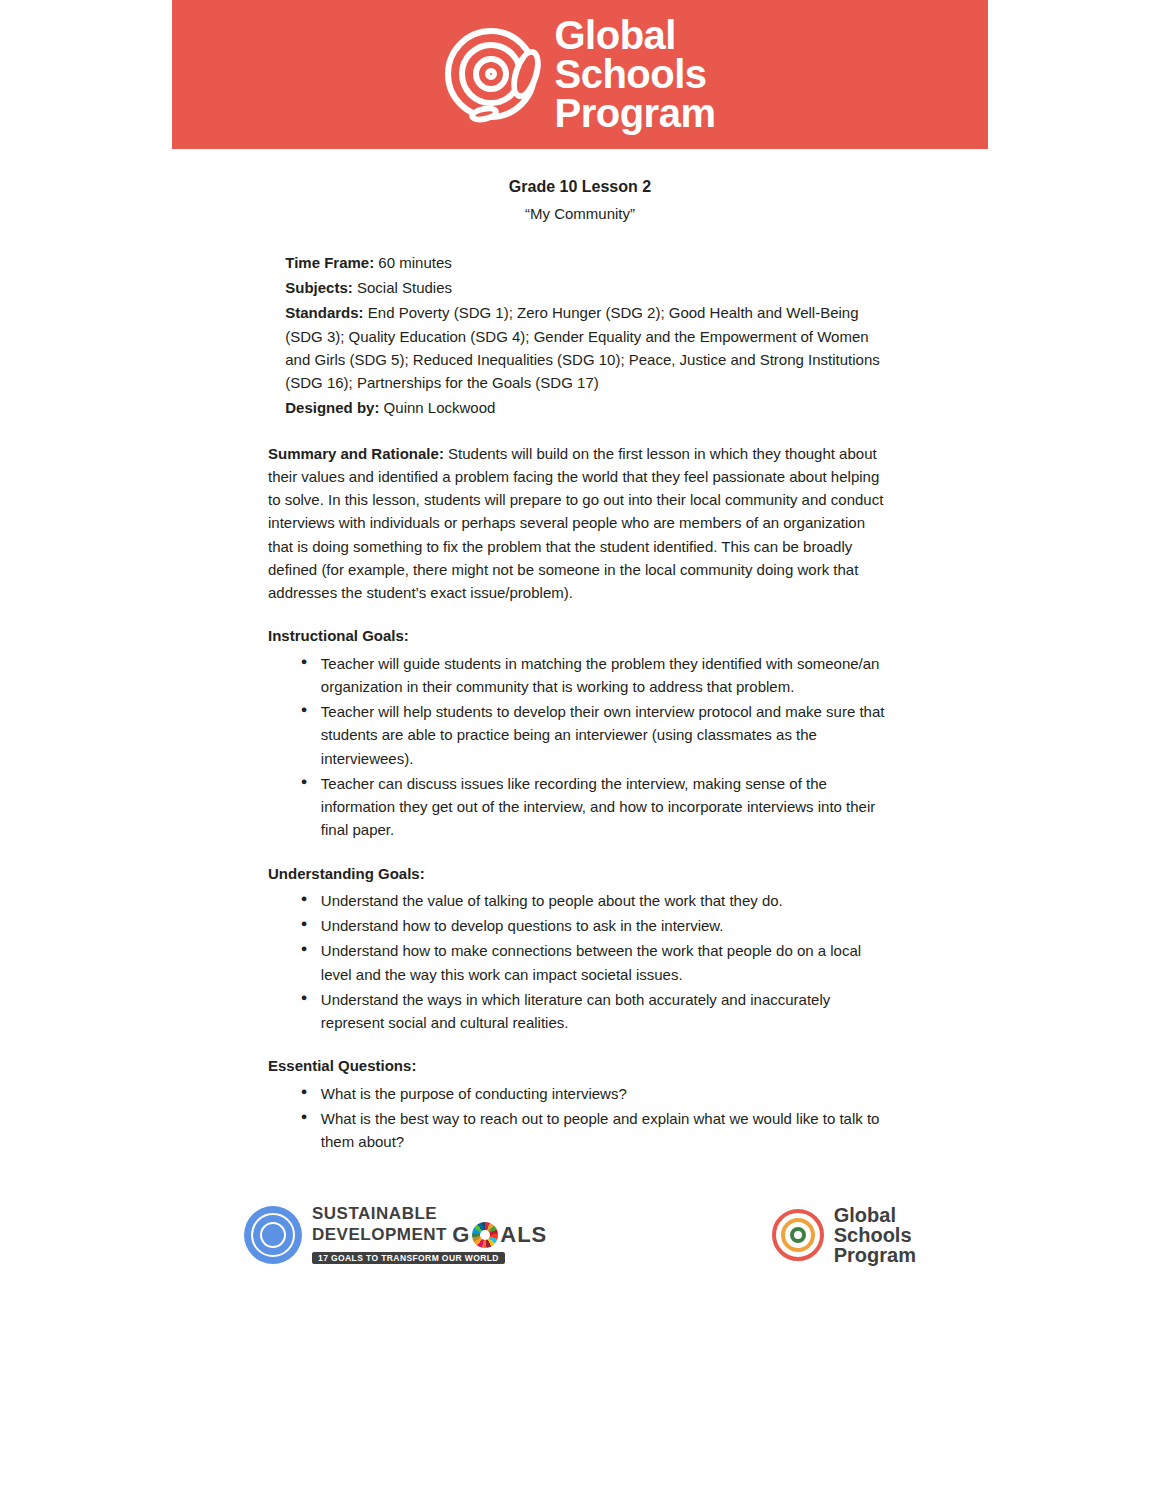Global
Schools
Program
Grade 10 Lesson 2
“My Community”
Time Frame: 60 minutes
Subjects: Social Studies
Standards: End Poverty (SDG 1); Zero Hunger (SDG 2); Good Health and Well-Being (SDG 3); Quality Education (SDG 4); Gender Equality and the Empowerment of Women and Girls (SDG 5); Reduced Inequalities (SDG 10); Peace, Justice and Strong Institutions (SDG 16); Partnerships for the Goals (SDG 17)
Designed by: Quinn Lockwood
Summary and Rationale: Students will build on the first lesson in which they thought about their values and identified a problem facing the world that they feel passionate about helping to solve. In this lesson, students will prepare to go out into their local community and conduct interviews with individuals or perhaps several people who are members of an organization that is doing something to fix the problem that the student identified. This can be broadly defined (for example, there might not be someone in the local community doing work that addresses the student’s exact issue/problem).
Instructional Goals:
Teacher will guide students in matching the problem they identified with someone/an organization in their community that is working to address that problem.
Teacher will help students to develop their own interview protocol and make sure that students are able to practice being an interviewer (using classmates as the interviewees).
Teacher can discuss issues like recording the interview, making sense of the information they get out of the interview, and how to incorporate interviews into their final paper.
Understanding Goals:
Understand the value of talking to people about the work that they do.
Understand how to develop questions to ask in the interview.
Understand how to make connections between the work that people do on a local level and the way this work can impact societal issues.
Understand the ways in which literature can both accurately and inaccurately represent social and cultural realities.
Essential Questions:
What is the purpose of conducting interviews?
What is the best way to reach out to people and explain what we would like to talk to them about?
SUSTAINABLE
DEVELOPMENT G ALS
17 GOALS TO TRANSFORM OUR WORLD
GlobalSchools Program